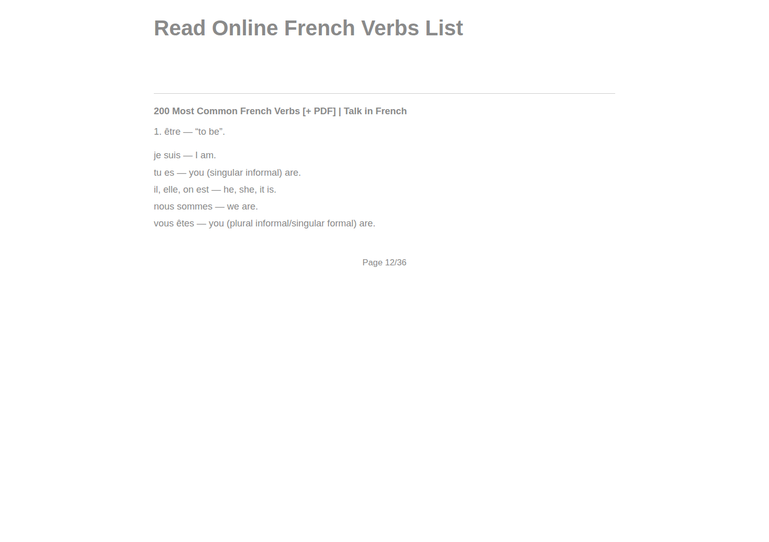Read Online French Verbs List
200 Most Common French Verbs [+ PDF] | Talk in French
1. être — “to be”.
je suis — I am.
tu es — you (singular informal) are.
il, elle, on est — he, she, it is.
nous sommes — we are.
vous êtes — you (plural informal/singular formal) are.
Page 12/36